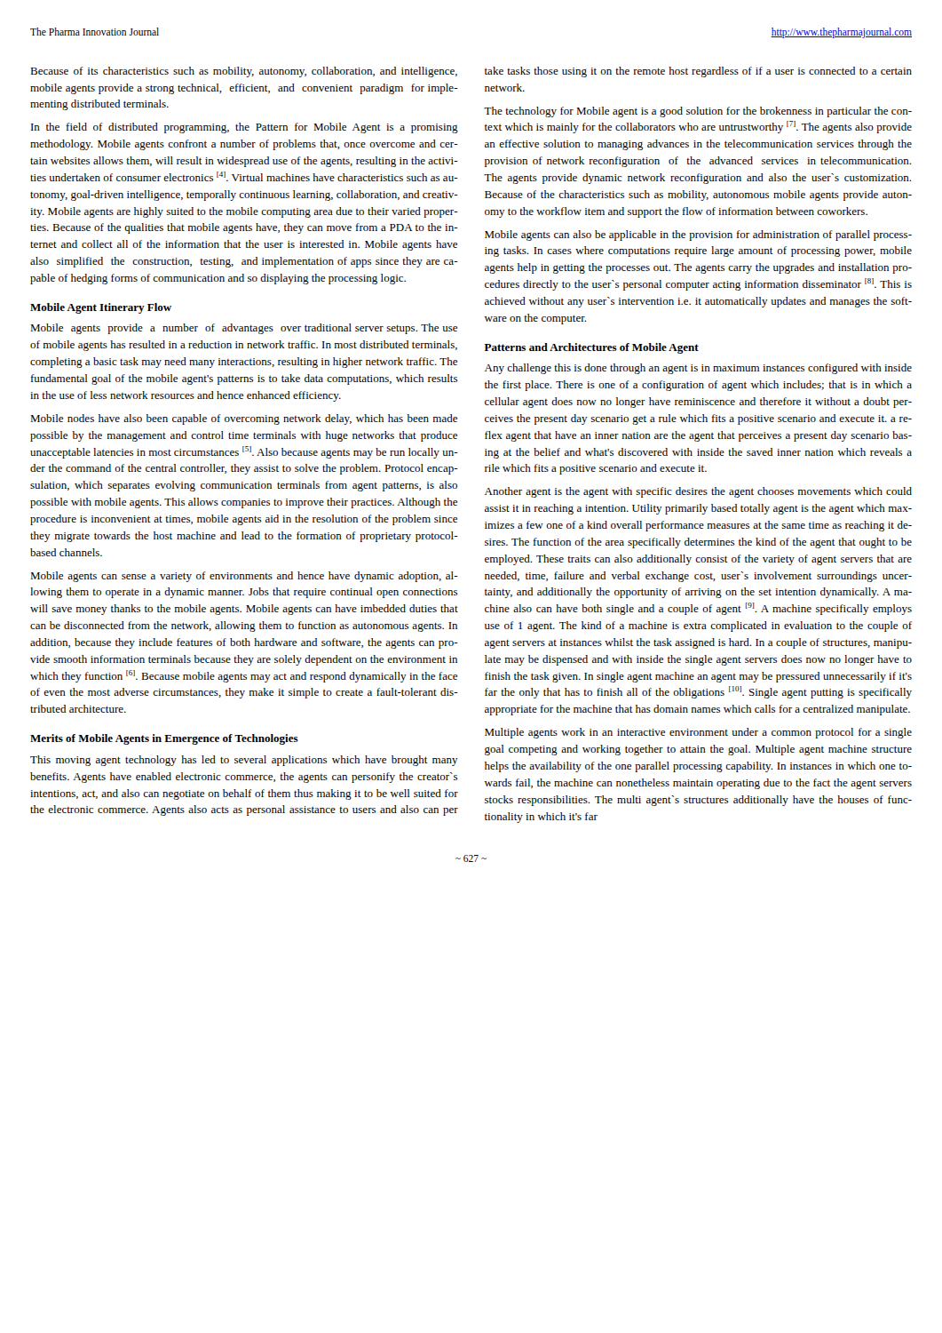The Pharma Innovation Journal http://www.thepharmajournal.com
Because of its characteristics such as mobility, autonomy, collaboration, and intelligence, mobile agents provide a strong technical, efficient, and convenient paradigm for implementing distributed terminals.
In the field of distributed programming, the Pattern for Mobile Agent is a promising methodology. Mobile agents confront a number of problems that, once overcome and certain websites allows them, will result in widespread use of the agents, resulting in the activities undertaken of consumer electronics [4]. Virtual machines have characteristics such as autonomy, goal-driven intelligence, temporally continuous learning, collaboration, and creativity. Mobile agents are highly suited to the mobile computing area due to their varied properties. Because of the qualities that mobile agents have, they can move from a PDA to the internet and collect all of the information that the user is interested in. Mobile agents have also simplified the construction, testing, and implementation of apps since they are capable of hedging forms of communication and so displaying the processing logic.
Mobile Agent Itinerary Flow
Mobile agents provide a number of advantages over traditional server setups. The use of mobile agents has resulted in a reduction in network traffic. In most distributed terminals, completing a basic task may need many interactions, resulting in higher network traffic. The fundamental goal of the mobile agent's patterns is to take data computations, which results in the use of less network resources and hence enhanced efficiency.
Mobile nodes have also been capable of overcoming network delay, which has been made possible by the management and control time terminals with huge networks that produce unacceptable latencies in most circumstances [5]. Also because agents may be run locally under the command of the central controller, they assist to solve the problem. Protocol encapsulation, which separates evolving communication terminals from agent patterns, is also possible with mobile agents. This allows companies to improve their practices. Although the procedure is inconvenient at times, mobile agents aid in the resolution of the problem since they migrate towards the host machine and lead to the formation of proprietary protocol-based channels.
Mobile agents can sense a variety of environments and hence have dynamic adoption, allowing them to operate in a dynamic manner. Jobs that require continual open connections will save money thanks to the mobile agents. Mobile agents can have imbedded duties that can be disconnected from the network, allowing them to function as autonomous agents. In addition, because they include features of both hardware and software, the agents can provide smooth information terminals because they are solely dependent on the environment in which they function [6]. Because mobile agents may act and respond dynamically in the face of even the most adverse circumstances, they make it simple to create a fault-tolerant distributed architecture.
Merits of Mobile Agents in Emergence of Technologies
This moving agent technology has led to several applications which have brought many benefits. Agents have enabled electronic commerce, the agents can personify the creator`s intentions, act, and also can negotiate on behalf of them thus making it to be well suited for the electronic commerce. Agents also acts as personal assistance to users and also can per take tasks those using it on the remote host regardless of if a user is connected to a certain network.
The technology for Mobile agent is a good solution for the brokenness in particular the context which is mainly for the collaborators who are untrustworthy [7]. The agents also provide an effective solution to managing advances in the telecommunication services through the provision of network reconfiguration of the advanced services in telecommunication. The agents provide dynamic network reconfiguration and also the user`s customization. Because of the characteristics such as mobility, autonomous mobile agents provide autonomy to the workflow item and support the flow of information between coworkers.
Mobile agents can also be applicable in the provision for administration of parallel processing tasks. In cases where computations require large amount of processing power, mobile agents help in getting the processes out. The agents carry the upgrades and installation procedures directly to the user`s personal computer acting information disseminator [8]. This is achieved without any user`s intervention i.e. it automatically updates and manages the software on the computer.
Patterns and Architectures of Mobile Agent
Any challenge this is done through an agent is in maximum instances configured with inside the first place. There is one of a configuration of agent which includes; that is in which a cellular agent does now no longer have reminiscence and therefore it without a doubt perceives the present day scenario get a rule which fits a positive scenario and execute it. a reflex agent that have an inner nation are the agent that perceives a present day scenario basing at the belief and what's discovered with inside the saved inner nation which reveals a rile which fits a positive scenario and execute it.
Another agent is the agent with specific desires the agent chooses movements which could assist it in reaching a intention. Utility primarily based totally agent is the agent which maximizes a few one of a kind overall performance measures at the same time as reaching it desires. The function of the area specifically determines the kind of the agent that ought to be employed. These traits can also additionally consist of the variety of agent servers that are needed, time, failure and verbal exchange cost, user`s involvement surroundings uncertainty, and additionally the opportunity of arriving on the set intention dynamically. A machine also can have both single and a couple of agent [9]. A machine specifically employs use of 1 agent. The kind of a machine is extra complicated in evaluation to the couple of agent servers at instances whilst the task assigned is hard. In a couple of structures, manipulate may be dispensed and with inside the single agent servers does now no longer have to finish the task given. In single agent machine an agent may be pressured unnecessarily if it's far the only that has to finish all of the obligations [10]. Single agent putting is specifically appropriate for the machine that has domain names which calls for a centralized manipulate.
Multiple agents work in an interactive environment under a common protocol for a single goal competing and working together to attain the goal. Multiple agent machine structure helps the availability of the one parallel processing capability. In instances in which one towards fail, the machine can nonetheless maintain operating due to the fact the agent servers stocks responsibilities. The multi agent`s structures additionally have the houses of functionality in which it's far
~ 627 ~